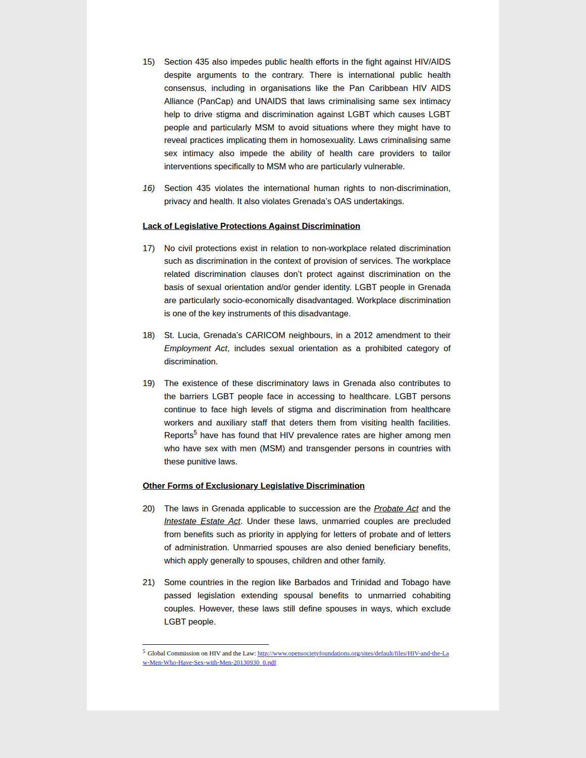15) Section 435 also impedes public health efforts in the fight against HIV/AIDS despite arguments to the contrary. There is international public health consensus, including in organisations like the Pan Caribbean HIV AIDS Alliance (PanCap) and UNAIDS that laws criminalising same sex intimacy help to drive stigma and discrimination against LGBT which causes LGBT people and particularly MSM to avoid situations where they might have to reveal practices implicating them in homosexuality. Laws criminalising same sex intimacy also impede the ability of health care providers to tailor interventions specifically to MSM who are particularly vulnerable.
16) Section 435 violates the international human rights to non-discrimination, privacy and health. It also violates Grenada’s OAS undertakings.
Lack of Legislative Protections Against Discrimination
17) No civil protections exist in relation to non-workplace related discrimination such as discrimination in the context of provision of services. The workplace related discrimination clauses don’t protect against discrimination on the basis of sexual orientation and/or gender identity. LGBT people in Grenada are particularly socio-economically disadvantaged. Workplace discrimination is one of the key instruments of this disadvantage.
18) St. Lucia, Grenada’s CARICOM neighbours, in a 2012 amendment to their Employment Act, includes sexual orientation as a prohibited category of discrimination.
19) The existence of these discriminatory laws in Grenada also contributes to the barriers LGBT people face in accessing to healthcare. LGBT persons continue to face high levels of stigma and discrimination from healthcare workers and auxiliary staff that deters them from visiting health facilities. Reports5 have has found that HIV prevalence rates are higher among men who have sex with men (MSM) and transgender persons in countries with these punitive laws.
Other Forms of Exclusionary Legislative Discrimination
20) The laws in Grenada applicable to succession are the Probate Act and the Intestate Estate Act. Under these laws, unmarried couples are precluded from benefits such as priority in applying for letters of probate and of letters of administration. Unmarried spouses are also denied beneficiary benefits, which apply generally to spouses, children and other family.
21) Some countries in the region like Barbados and Trinidad and Tobago have passed legislation extending spousal benefits to unmarried cohabiting couples. However, these laws still define spouses in ways, which exclude LGBT people.
5 Global Commission on HIV and the Law: http://www.opensocietyfoundations.org/sites/default/files/HIV-and-the-Law-Men-Who-Have-Sex-with-Men-20130930_0.pdf